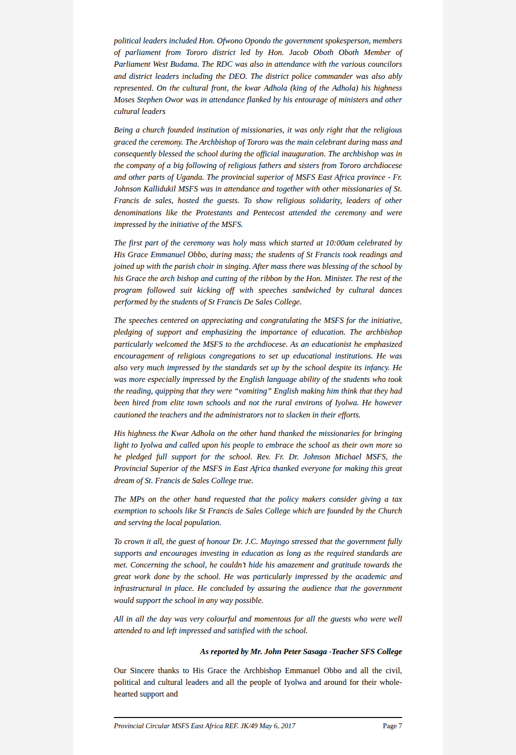political leaders included Hon. Ofwono Opondo the government spokesperson, members of parliament from Tororo district led by Hon. Jacob Oboth Oboth Member of Parliament West Budama. The RDC was also in attendance with the various councilors and district leaders including the DEO. The district police commander was also ably represented. On the cultural front, the kwar Adhola (king of the Adhola) his highness Moses Stephen Owor was in attendance flanked by his entourage of ministers and other cultural leaders
Being a church founded institution of missionaries, it was only right that the religious graced the ceremony. The Archbishop of Tororo was the main celebrant during mass and consequently blessed the school during the official inauguration. The archbishop was in the company of a big following of religious fathers and sisters from Tororo archdiocese and other parts of Uganda. The provincial superior of MSFS East Africa province - Fr. Johnson Kallidukil MSFS was in attendance and together with other missionaries of St. Francis de sales, hosted the guests. To show religious solidarity, leaders of other denominations like the Protestants and Pentecost attended the ceremony and were impressed by the initiative of the MSFS.
The first part of the ceremony was holy mass which started at 10:00am celebrated by His Grace Emmanuel Obbo, during mass; the students of St Francis took readings and joined up with the parish choir in singing. After mass there was blessing of the school by his Grace the arch bishop and cutting of the ribbon by the Hon. Minister. The rest of the program followed suit kicking off with speeches sandwiched by cultural dances performed by the students of St Francis De Sales College.
The speeches centered on appreciating and congratulating the MSFS for the initiative, pledging of support and emphasizing the importance of education. The archbishop particularly welcomed the MSFS to the archdiocese. As an educationist he emphasized encouragement of religious congregations to set up educational institutions. He was also very much impressed by the standards set up by the school despite its infancy. He was more especially impressed by the English language ability of the students who took the reading, quipping that they were “vomiting” English making him think that they had been hired from elite town schools and not the rural environs of Iyolwa. He however cautioned the teachers and the administrators not to slacken in their efforts.
His highness the Kwar Adhola on the other hand thanked the missionaries for bringing light to Iyolwa and called upon his people to embrace the school as their own more so he pledged full support for the school. Rev. Fr. Dr. Johnson Michael MSFS, the Provincial Superior of the MSFS in East Africa thanked everyone for making this great dream of St. Francis de Sales College true.
The MPs on the other hand requested that the policy makers consider giving a tax exemption to schools like St Francis de Sales College which are founded by the Church and serving the local population.
To crown it all, the guest of honour Dr. J.C. Muyingo stressed that the government fully supports and encourages investing in education as long as the required standards are met. Concerning the school, he couldn’t hide his amazement and gratitude towards the great work done by the school. He was particularly impressed by the academic and infrastructural in place. He concluded by assuring the audience that the government would support the school in any way possible.
All in all the day was very colourful and momentous for all the guests who were well attended to and left impressed and satisfied with the school.
As reported by Mr. John Peter Sasaga -Teacher SFS College
Our Sincere thanks to His Grace the Archbishop Emmanuel Obbo and all the civil, political and cultural leaders and all the people of Iyolwa and around for their whole-hearted support and
Provincial Circular MSFS East Africa REF. JK/49 May 6, 2017 Page 7